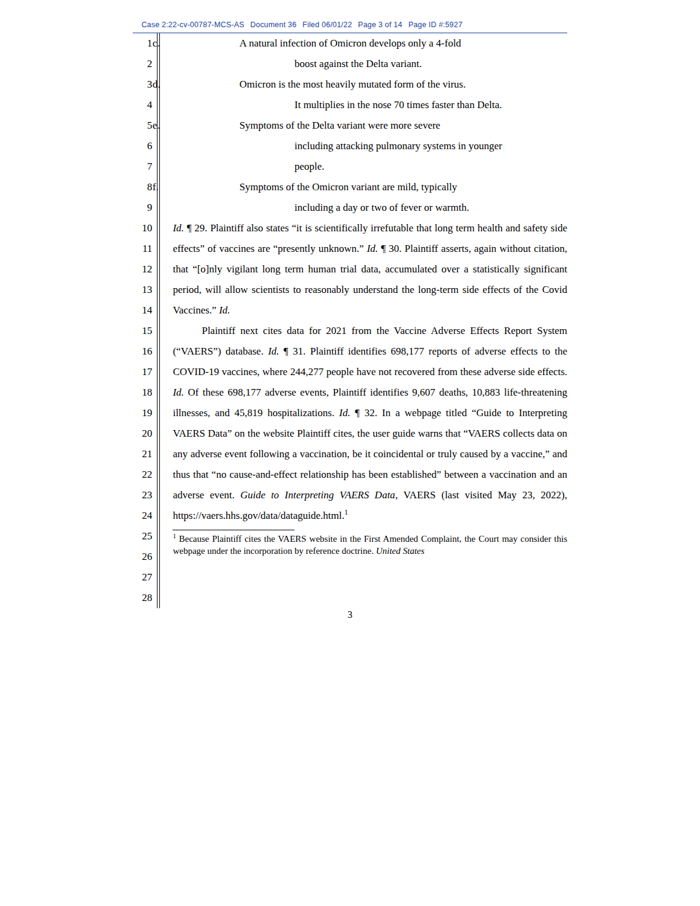Case 2:22-cv-00787-MCS-AS Document 36 Filed 06/01/22 Page 3 of 14 Page ID #:5927
1
2
3
4
5
6
7
8
9
10
11
12
13
14
15
16
17
18
19
20
21
22
23
24
25
26
27
28
c. A natural infection of Omicron develops only a 4-fold
boost against the Delta variant.
d. Omicron is the most heavily mutated form of the virus.
It multiplies in the nose 70 times faster than Delta.
e. Symptoms of the Delta variant were more severe
including attacking pulmonary systems in younger
people.
f. Symptoms of the Omicron variant are mild, typically
including a day or two of fever or warmth.
Id. ¶ 29. Plaintiff also states “it is scientifically irrefutable that long term health and safety side effects” of vaccines are “presently unknown.” Id. ¶ 30. Plaintiff asserts, again without citation, that “[o]nly vigilant long term human trial data, accumulated over a statistically significant period, will allow scientists to reasonably understand the long-term side effects of the Covid Vaccines.” Id.
Plaintiff next cites data for 2021 from the Vaccine Adverse Effects Report System (“VAERS”) database. Id. ¶ 31. Plaintiff identifies 698,177 reports of adverse effects to the COVID-19 vaccines, where 244,277 people have not recovered from these adverse side effects. Id. Of these 698,177 adverse events, Plaintiff identifies 9,607 deaths, 10,883 life-threatening illnesses, and 45,819 hospitalizations. Id. ¶ 32. In a webpage titled “Guide to Interpreting VAERS Data” on the website Plaintiff cites, the user guide warns that “VAERS collects data on any adverse event following a vaccination, be it coincidental or truly caused by a vaccine,” and thus that “no cause-and-effect relationship has been established” between a vaccination and an adverse event. Guide to Interpreting VAERS Data, VAERS (last visited May 23, 2022), https://vaers.hhs.gov/data/dataguide.html.1
1 Because Plaintiff cites the VAERS website in the First Amended Complaint, the Court may consider this webpage under the incorporation by reference doctrine. United States
3